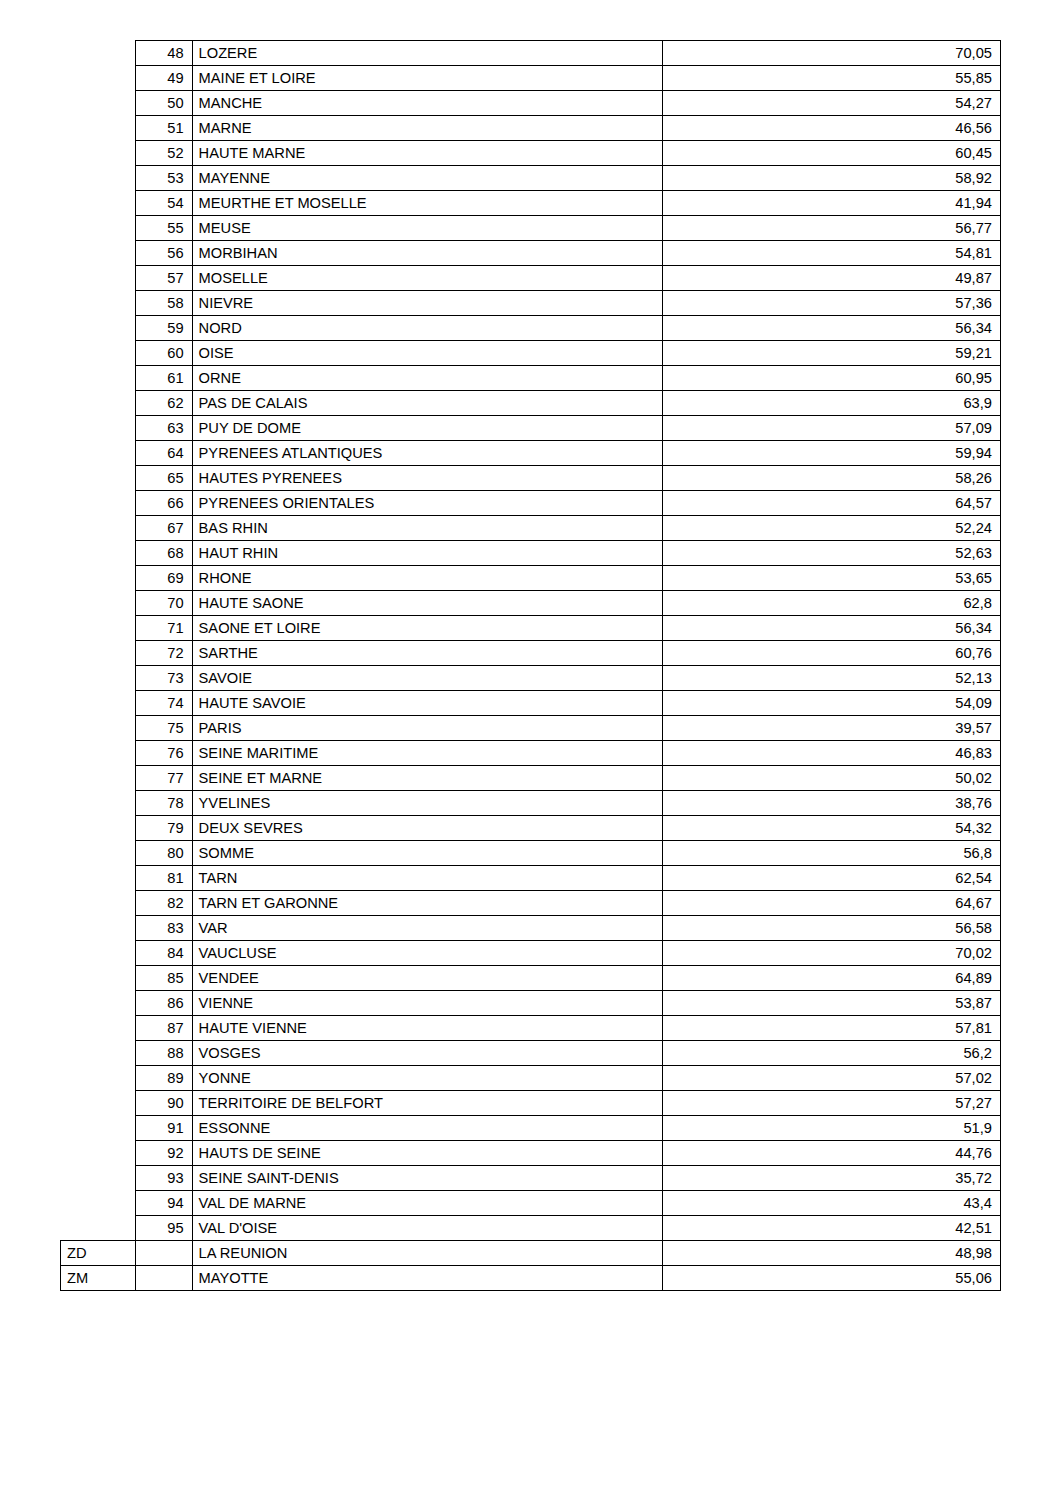| | 48 | LOZERE | 70,05 |
| | 49 | MAINE ET LOIRE | 55,85 |
| | 50 | MANCHE | 54,27 |
| | 51 | MARNE | 46,56 |
| | 52 | HAUTE MARNE | 60,45 |
| | 53 | MAYENNE | 58,92 |
| | 54 | MEURTHE ET MOSELLE | 41,94 |
| | 55 | MEUSE | 56,77 |
| | 56 | MORBIHAN | 54,81 |
| | 57 | MOSELLE | 49,87 |
| | 58 | NIEVRE | 57,36 |
| | 59 | NORD | 56,34 |
| | 60 | OISE | 59,21 |
| | 61 | ORNE | 60,95 |
| | 62 | PAS DE CALAIS | 63,9 |
| | 63 | PUY DE DOME | 57,09 |
| | 64 | PYRENEES ATLANTIQUES | 59,94 |
| | 65 | HAUTES PYRENEES | 58,26 |
| | 66 | PYRENEES ORIENTALES | 64,57 |
| | 67 | BAS RHIN | 52,24 |
| | 68 | HAUT RHIN | 52,63 |
| | 69 | RHONE | 53,65 |
| | 70 | HAUTE SAONE | 62,8 |
| | 71 | SAONE ET LOIRE | 56,34 |
| | 72 | SARTHE | 60,76 |
| | 73 | SAVOIE | 52,13 |
| | 74 | HAUTE SAVOIE | 54,09 |
| | 75 | PARIS | 39,57 |
| | 76 | SEINE MARITIME | 46,83 |
| | 77 | SEINE ET MARNE | 50,02 |
| | 78 | YVELINES | 38,76 |
| | 79 | DEUX SEVRES | 54,32 |
| | 80 | SOMME | 56,8 |
| | 81 | TARN | 62,54 |
| | 82 | TARN ET GARONNE | 64,67 |
| | 83 | VAR | 56,58 |
| | 84 | VAUCLUSE | 70,02 |
| | 85 | VENDEE | 64,89 |
| | 86 | VIENNE | 53,87 |
| | 87 | HAUTE VIENNE | 57,81 |
| | 88 | VOSGES | 56,2 |
| | 89 | YONNE | 57,02 |
| | 90 | TERRITOIRE DE BELFORT | 57,27 |
| | 91 | ESSONNE | 51,9 |
| | 92 | HAUTS DE SEINE | 44,76 |
| | 93 | SEINE SAINT-DENIS | 35,72 |
| | 94 | VAL DE MARNE | 43,4 |
| | 95 | VAL D'OISE | 42,51 |
| ZD | | LA REUNION | 48,98 |
| ZM | | MAYOTTE | 55,06 |